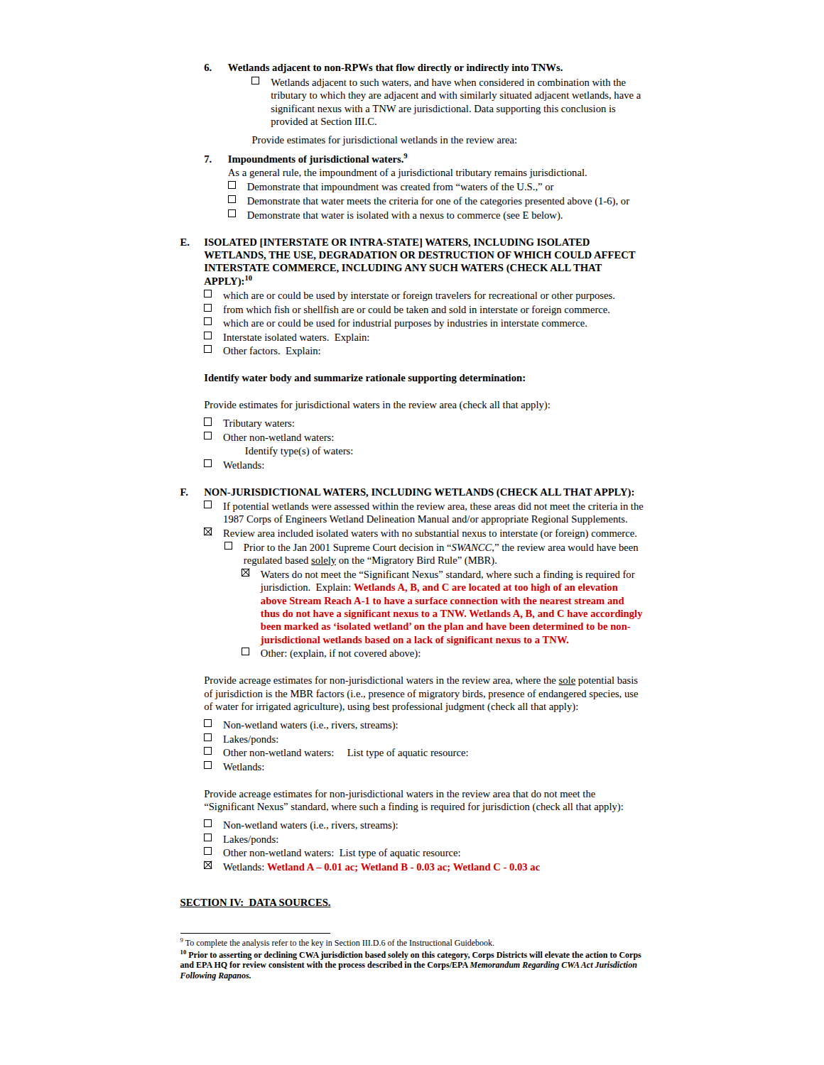6.
Wetlands adjacent to non-RPWs that flow directly or indirectly into TNWs.
Wetlands adjacent to such waters, and have when considered in combination with the tributary to which they are adjacent and with similarly situated adjacent wetlands, have a significant nexus with a TNW are jurisdictional. Data supporting this conclusion is provided at Section III.C.
Provide estimates for jurisdictional wetlands in the review area:
7.
Impoundments of jurisdictional waters.9
As a general rule, the impoundment of a jurisdictional tributary remains jurisdictional.
Demonstrate that impoundment was created from “waters of the U.S.,” or
Demonstrate that water meets the criteria for one of the categories presented above (1-6), or
Demonstrate that water is isolated with a nexus to commerce (see E below).
E.
ISOLATED [INTERSTATE OR INTRA-STATE] WATERS, INCLUDING ISOLATED WETLANDS, THE USE, DEGRADATION OR DESTRUCTION OF WHICH COULD AFFECT INTERSTATE COMMERCE, INCLUDING ANY SUCH WATERS (CHECK ALL THAT APPLY):10
which are or could be used by interstate or foreign travelers for recreational or other purposes.
from which fish or shellfish are or could be taken and sold in interstate or foreign commerce.
which are or could be used for industrial purposes by industries in interstate commerce.
Interstate isolated waters. Explain:
Other factors. Explain:
Identify water body and summarize rationale supporting determination:
Provide estimates for jurisdictional waters in the review area (check all that apply):
Tributary waters:
Other non-wetland waters:
Identify type(s) of waters:
Wetlands:
F.
NON-JURISDICTIONAL WATERS, INCLUDING WETLANDS (CHECK ALL THAT APPLY):
If potential wetlands were assessed within the review area, these areas did not meet the criteria in the 1987 Corps of Engineers Wetland Delineation Manual and/or appropriate Regional Supplements.
Review area included isolated waters with no substantial nexus to interstate (or foreign) commerce.
Prior to the Jan 2001 Supreme Court decision in “SWANCC,” the review area would have been regulated based solely on the “Migratory Bird Rule” (MBR).
Waters do not meet the “Significant Nexus” standard, where such a finding is required for jurisdiction. Explain: Wetlands A, B, and C are located at too high of an elevation above Stream Reach A-1 to have a surface connection with the nearest stream and thus do not have a significant nexus to a TNW. Wetlands A, B, and C have accordingly been marked as ‘isolated wetland’ on the plan and have been determined to be non-jurisdictional wetlands based on a lack of significant nexus to a TNW.
Other: (explain, if not covered above):
Provide acreage estimates for non-jurisdictional waters in the review area, where the sole potential basis of jurisdiction is the MBR factors (i.e., presence of migratory birds, presence of endangered species, use of water for irrigated agriculture), using best professional judgment (check all that apply):
Non-wetland waters (i.e., rivers, streams):
Lakes/ponds:
Other non-wetland waters: List type of aquatic resource:
Wetlands:
Provide acreage estimates for non-jurisdictional waters in the review area that do not meet the “Significant Nexus” standard, where such a finding is required for jurisdiction (check all that apply):
Non-wetland waters (i.e., rivers, streams):
Lakes/ponds:
Other non-wetland waters: List type of aquatic resource:
Wetlands: Wetland A – 0.01 ac; Wetland B - 0.03 ac; Wetland C - 0.03 ac
SECTION IV: DATA SOURCES.
9 To complete the analysis refer to the key in Section III.D.6 of the Instructional Guidebook.
10 Prior to asserting or declining CWA jurisdiction based solely on this category, Corps Districts will elevate the action to Corps and EPA HQ for review consistent with the process described in the Corps/EPA Memorandum Regarding CWA Act Jurisdiction Following Rapanos.